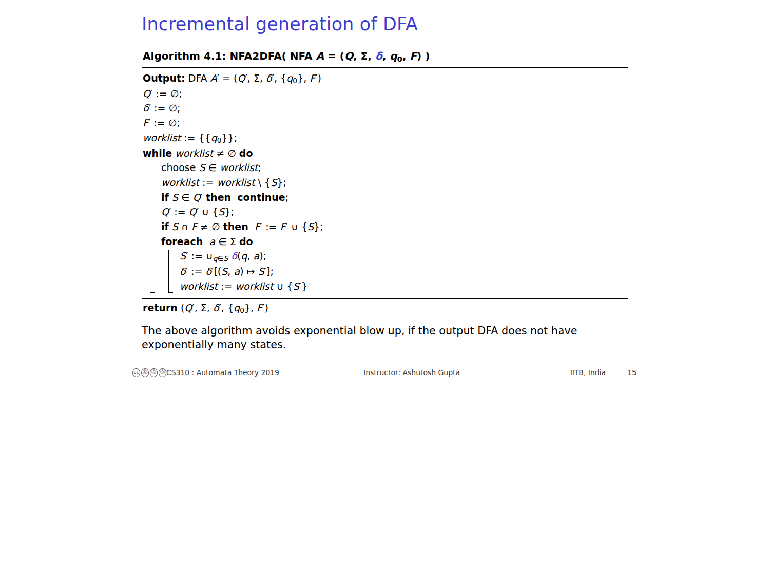Incremental generation of DFA
Algorithm 4.1: NFA2DFA( NFA A = (Q, Σ, δ, q0, F) )
Output: DFA A′ = (Q′, Σ, δ′, {q0}, F′)
Q′ := ∅;
δ′ := ∅;
F′ := ∅;
worklist := {{q0}};
while worklist ≠ ∅ do
choose S ∈ worklist;
worklist := worklist \ {S};
if S ∈ Q′ then continue;
Q′ := Q′ ∪ {S};
if S ∩ F ≠ ∅ then F′ := F′ ∪ {S};
foreach a ∈ Σ do
S′ := ∪q∈S δ(q, a);
δ′ := δ′[(S, a) ↦ S′];
worklist := worklist ∪ {S′}
return (Q′, Σ, δ′, {q0}, F′)
The above algorithm avoids exponential blow up, if the output DFA does not have exponentially many states.
ccⒹⒹⒹ
CS310 : Automata Theory 2019
Instructor: Ashutosh Gupta
IITB, India
15